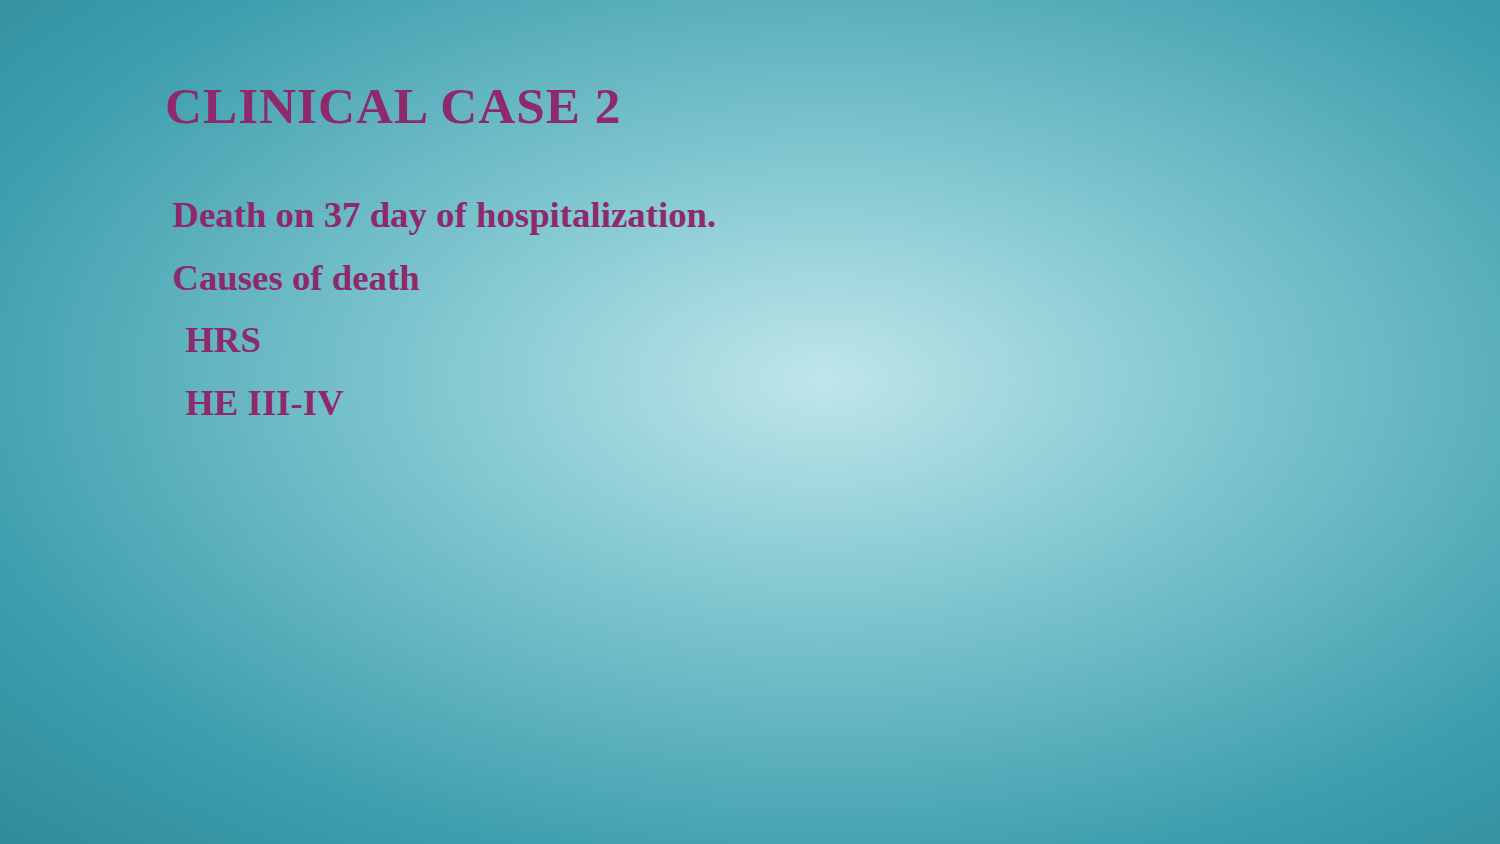CLINICAL CASE 2
Death on 37 day of hospitalization.
Causes of death
HRS
HE III-IV